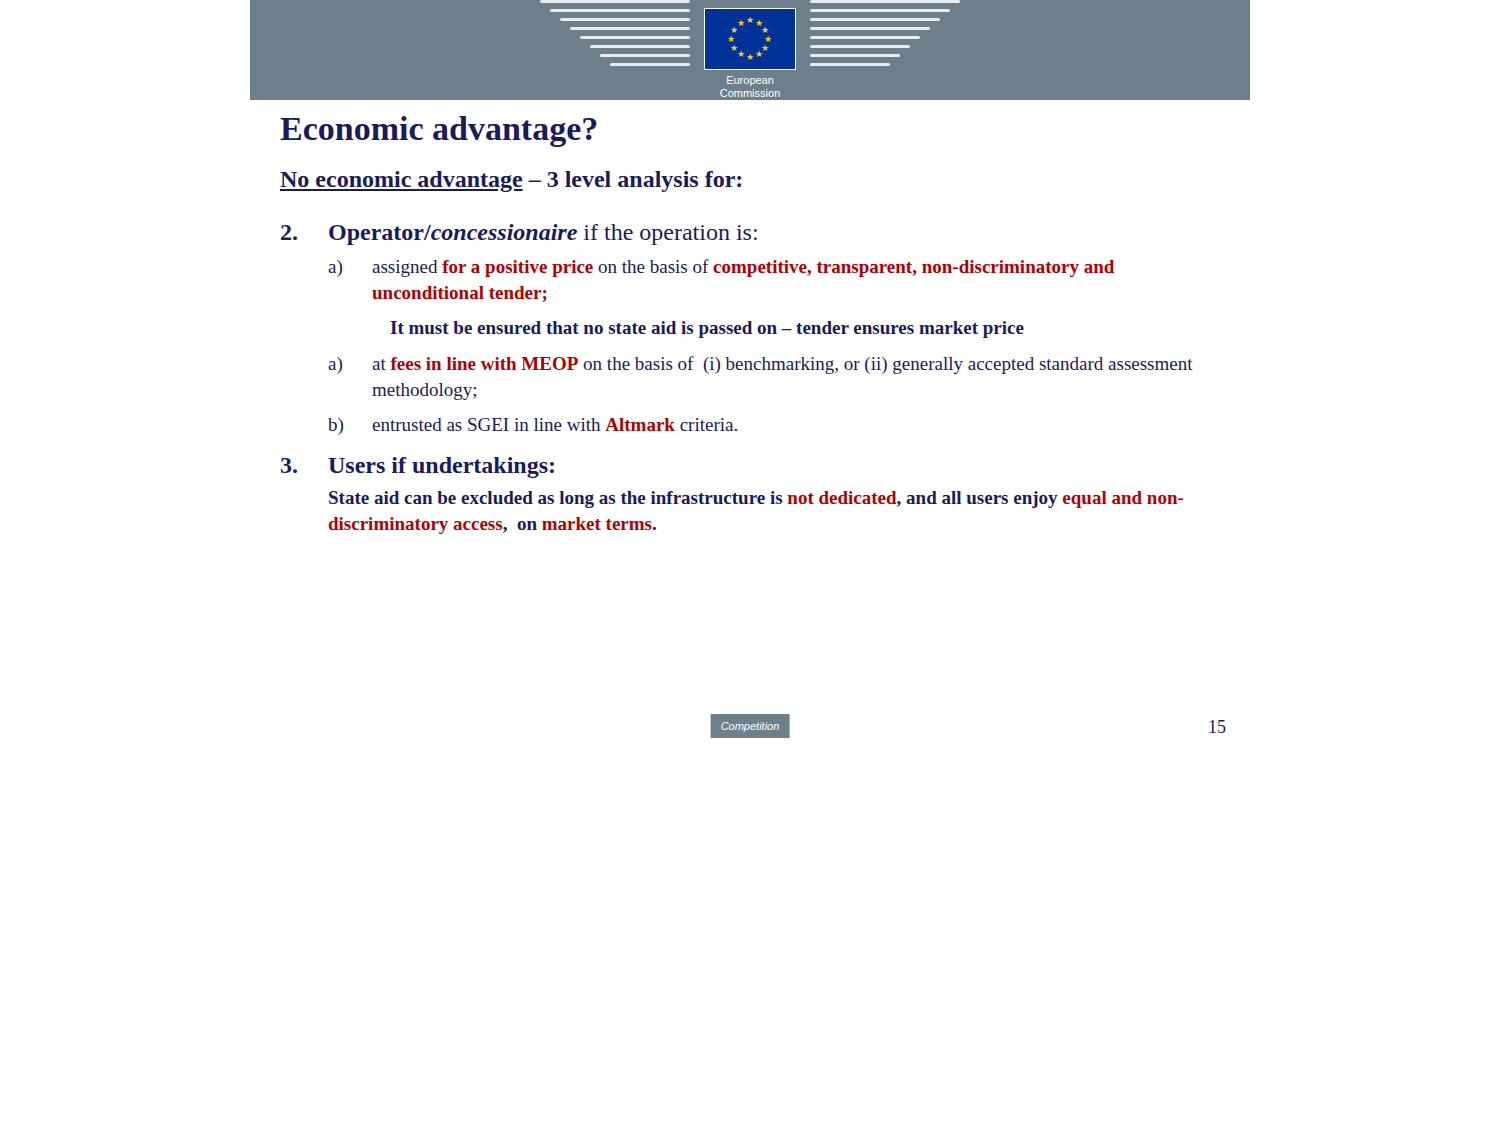★ ★ ★ ★ ★ ★ ★ ★ ★ ★ ★ ★
European
Commission
Economic advantage?
No economic advantage – 3 level analysis for:
Operator/concessionaire if the operation is:
a) assigned for a positive price on the basis of competitive, transparent, non-discriminatory and unconditional tender; It must be ensured that no state aid is passed on – tender ensures market price
a) at fees in line with MEOP on the basis of (i) benchmarking, or (ii) generally accepted standard assessment methodology;
b) entrusted as SGEI in line with Altmark criteria.
Users if undertakings:
State aid can be excluded as long as the infrastructure is not dedicated, and all users enjoy equal and non-discriminatory access, on market terms.
Competition
15